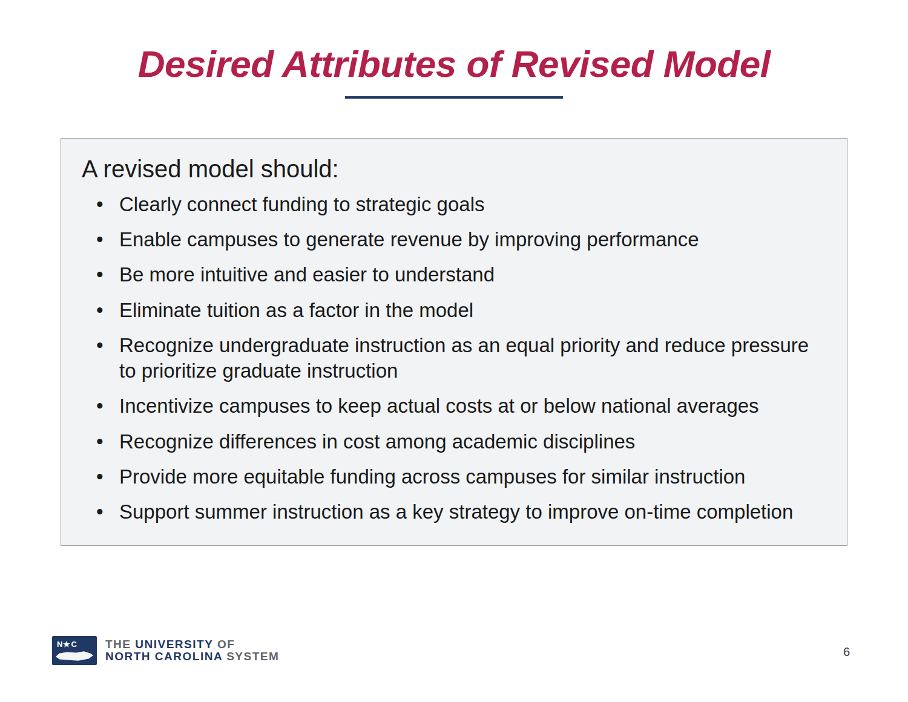Desired Attributes of Revised Model
A revised model should:
Clearly connect funding to strategic goals
Enable campuses to generate revenue by improving performance
Be more intuitive and easier to understand
Eliminate tuition as a factor in the model
Recognize undergraduate instruction as an equal priority and reduce pressure to prioritize graduate instruction
Incentivize campuses to keep actual costs at or below national averages
Recognize differences in cost among academic disciplines
Provide more equitable funding across campuses for similar instruction
Support summer instruction as a key strategy to improve on-time completion
N★C
THE UNIVERSITY OF
NORTH CAROLINA SYSTEM
6